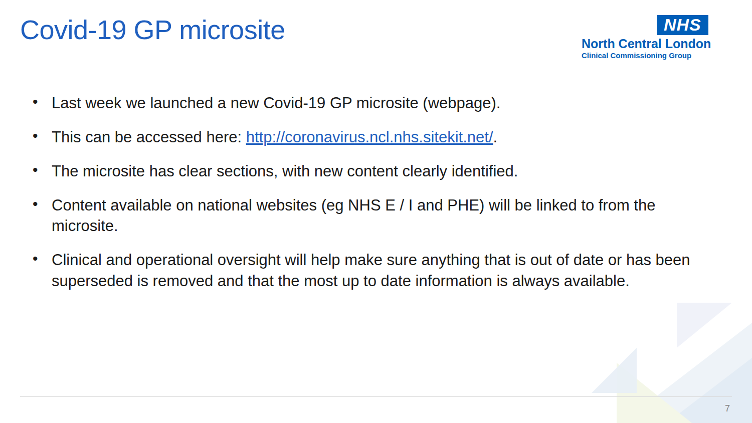Covid-19 GP microsite
NHS
North Central London
Clinical Commissioning Group
Last week we launched a new Covid-19 GP microsite (webpage).
This can be accessed here: http://coronavirus.ncl.nhs.sitekit.net/.
The microsite has clear sections, with new content clearly identified.
Content available on national websites (eg NHS E / I and PHE) will be linked to from the microsite.
Clinical and operational oversight will help make sure anything that is out of date or has been superseded is removed and that the most up to date information is always available.
7